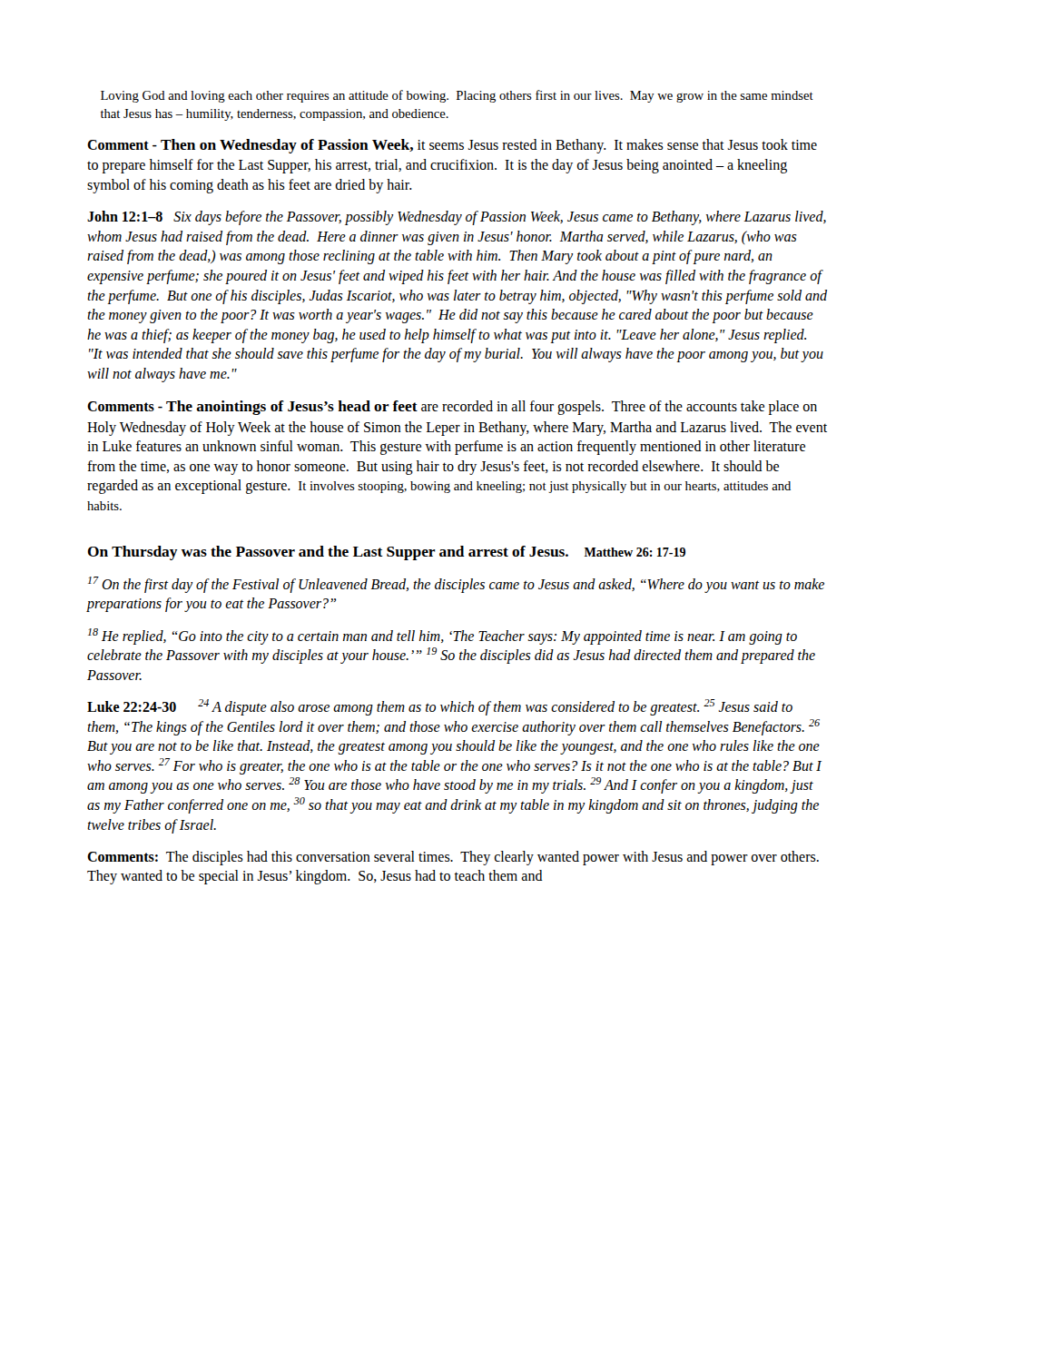Loving God and loving each other requires an attitude of bowing. Placing others first in our lives. May we grow in the same mindset that Jesus has – humility, tenderness, compassion, and obedience.
Comment - Then on Wednesday of Passion Week, it seems Jesus rested in Bethany. It makes sense that Jesus took time to prepare himself for the Last Supper, his arrest, trial, and crucifixion. It is the day of Jesus being anointed – a kneeling symbol of his coming death as his feet are dried by hair.
John 12:1–8 Six days before the Passover, possibly Wednesday of Passion Week, Jesus came to Bethany, where Lazarus lived, whom Jesus had raised from the dead. Here a dinner was given in Jesus' honor. Martha served, while Lazarus, (who was raised from the dead,) was among those reclining at the table with him. Then Mary took about a pint of pure nard, an expensive perfume; she poured it on Jesus' feet and wiped his feet with her hair. And the house was filled with the fragrance of the perfume. But one of his disciples, Judas Iscariot, who was later to betray him, objected, "Why wasn't this perfume sold and the money given to the poor? It was worth a year's wages." He did not say this because he cared about the poor but because he was a thief; as keeper of the money bag, he used to help himself to what was put into it. "Leave her alone," Jesus replied. "It was intended that she should save this perfume for the day of my burial. You will always have the poor among you, but you will not always have me."
Comments - The anointings of Jesus’s head or feet are recorded in all four gospels. Three of the accounts take place on Holy Wednesday of Holy Week at the house of Simon the Leper in Bethany, where Mary, Martha and Lazarus lived. The event in Luke features an unknown sinful woman. This gesture with perfume is an action frequently mentioned in other literature from the time, as one way to honor someone. But using hair to dry Jesus's feet, is not recorded elsewhere. It should be regarded as an exceptional gesture. It involves stooping, bowing and kneeling; not just physically but in our hearts, attitudes and habits.
On Thursday was the Passover and the Last Supper and arrest of Jesus.Matthew 26: 17-19
17 On the first day of the Festival of Unleavened Bread, the disciples came to Jesus and asked, “Where do you want us to make preparations for you to eat the Passover?”
18 He replied, “Go into the city to a certain man and tell him, ‘The Teacher says: My appointed time is near. I am going to celebrate the Passover with my disciples at your house.’” 19 So the disciples did as Jesus had directed them and prepared the Passover.
Luke 22:24-30 24 A dispute also arose among them as to which of them was considered to be greatest. 25 Jesus said to them, “The kings of the Gentiles lord it over them; and those who exercise authority over them call themselves Benefactors. 26 But you are not to be like that. Instead, the greatest among you should be like the youngest, and the one who rules like the one who serves. 27 For who is greater, the one who is at the table or the one who serves? Is it not the one who is at the table? But I am among you as one who serves. 28 You are those who have stood by me in my trials. 29 And I confer on you a kingdom, just as my Father conferred one on me, 30 so that you may eat and drink at my table in my kingdom and sit on thrones, judging the twelve tribes of Israel.
Comments: The disciples had this conversation several times. They clearly wanted power with Jesus and power over others. They wanted to be special in Jesus’ kingdom. So, Jesus had to teach them and